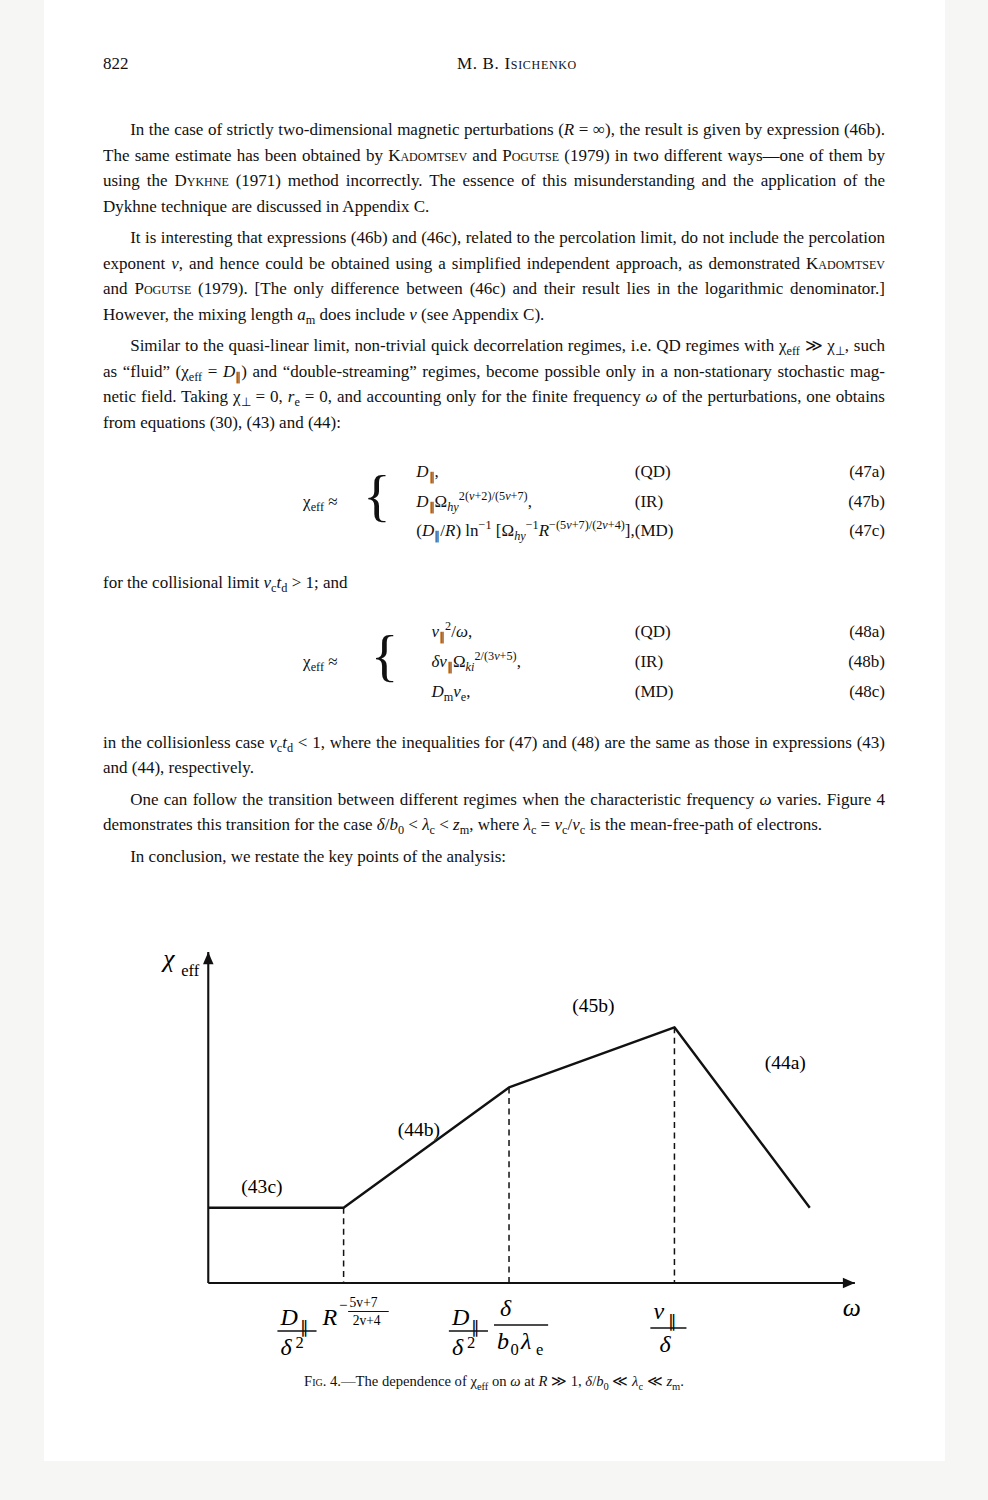822 M. B. Isichenko
In the case of strictly two-dimensional magnetic perturbations (R = ∞), the result is given by expression (46b). The same estimate has been obtained by Kadomtsev and Pogutse (1979) in two different ways—one of them by using the Dykhne (1971) method incorrectly. The essence of this misunderstanding and the application of the Dykhne technique are discussed in Appendix C.
It is interesting that expressions (46b) and (46c), related to the percolation limit, do not include the percolation exponent v, and hence could be obtained using a simplified independent approach, as demonstrated Kadomtsev and Pogutse (1979). [The only difference between (46c) and their result lies in the logarithmic denominator.] However, the mixing length am does include v (see Appendix C).
Similar to the quasi-linear limit, non-trivial quick decorrelation regimes, i.e. QD regimes with χeff ≫ χ⊥, such as “fluid” (χeff = D∥) and “double-streaming” regimes, become possible only in a non-stationary stochastic magnetic field. Taking χ⊥ = 0, re = 0, and accounting only for the finite frequency ω of the perturbations, one obtains from equations (30), (43) and (44):
| χ eff ≈ | { | D ∥ , | (QD) | (47a) |
| D ∥ Ω hy 2( v +2)/(5 v +7) , | (IR) | (47b) |
| ( D ∥ / R ) ln −1 [Ω hy −1 R −(5 v +7)/(2 v +4) ], | (MD) | (47c) |
for the collisional limit vctd > 1; and
| χ eff ≈ | { | v ∥ 2 / ω , | (QD) | (48a) |
| δv ∥ Ω ki 2/(3 v +5) , | (IR) | (48b) |
| D m v e , | (MD) | (48c) |
in the collisionless case vctd < 1, where the inequalities for (47) and (48) are the same as those in expressions (43) and (44), respectively.
One can follow the transition between different regimes when the characteristic frequency ω varies. Figure 4 demonstrates this transition for the case δ/b0 < λc < zm, where λc = vc/vc is the mean-free-path of electrons.
In conclusion, we restate the key points of the analysis:
χ eff ω (43c) (44b) (45b) (44a) D ∥ δ 2 R − 5v+7 2v+4 D ∥ δ 2 δ b 0 λ e v ∥ δ
Fig. 4.—The dependence of χeff on ω at R ≫ 1, δ/b0 ≪ λc ≪ zm.